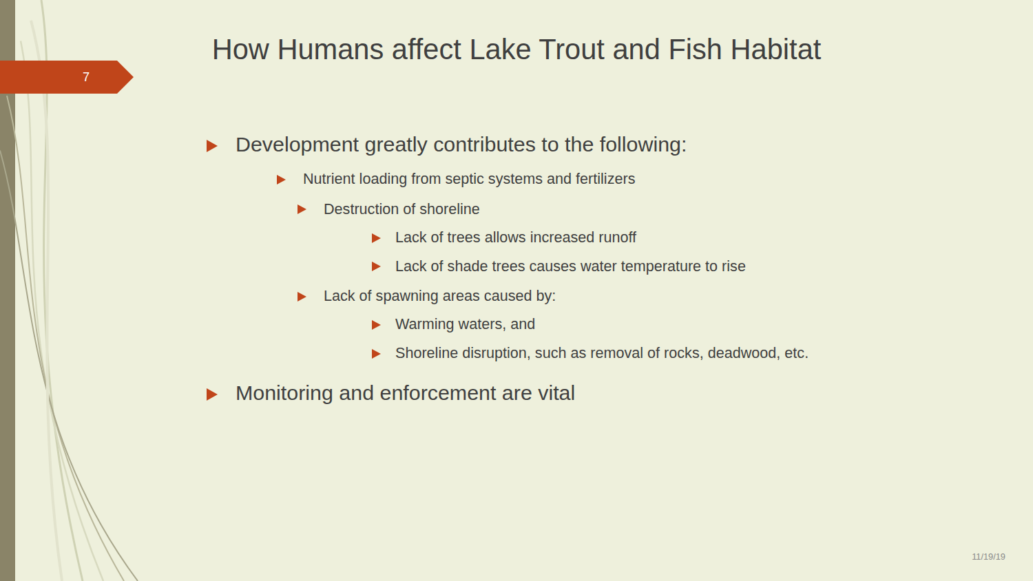7
How Humans affect Lake Trout and Fish Habitat
Development greatly contributes to the following:
Nutrient loading from septic systems and fertilizers
Destruction of shoreline
Lack of trees allows increased runoff
Lack of shade trees causes water temperature to rise
Lack of spawning areas caused by:
Warming waters, and
Shoreline disruption, such as removal of rocks, deadwood, etc.
Monitoring and enforcement are vital
11/19/19